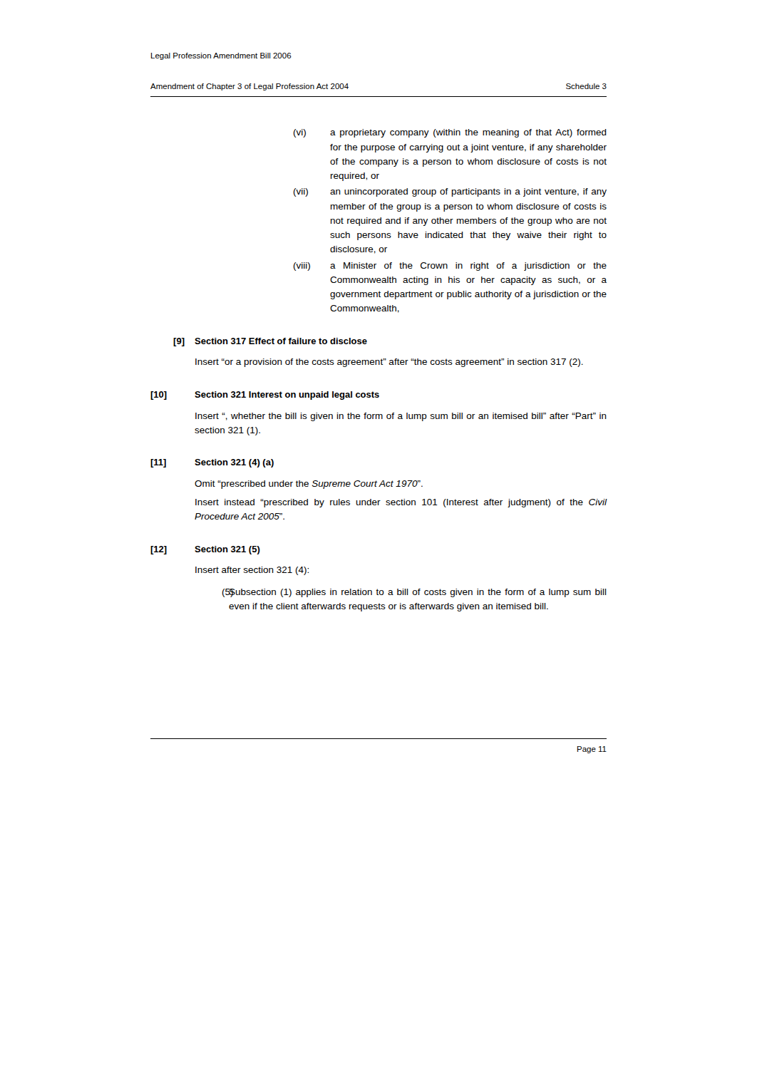Legal Profession Amendment Bill 2006
Amendment of Chapter 3 of Legal Profession Act 2004 Schedule 3
(vi)
a proprietary company (within the meaning of that Act) formed for the purpose of carrying out a joint venture, if any shareholder of the company is a person to whom disclosure of costs is not required, or
(vii)
an unincorporated group of participants in a joint venture, if any member of the group is a person to whom disclosure of costs is not required and if any other members of the group who are not such persons have indicated that they waive their right to disclosure, or
(viii)
a Minister of the Crown in right of a jurisdiction or the Commonwealth acting in his or her capacity as such, or a government department or public authority of a jurisdiction or the Commonwealth,
[9]
Section 317 Effect of failure to disclose
Insert “or a provision of the costs agreement” after “the costs agreement” in section 317 (2).
[10]
Section 321 Interest on unpaid legal costs
Insert “, whether the bill is given in the form of a lump sum bill or an itemised bill” after “Part” in section 321 (1).
[11]
Section 321 (4) (a)
Omit “prescribed under the Supreme Court Act 1970”.
Insert instead “prescribed by rules under section 101 (Interest after judgment) of the Civil Procedure Act 2005”.
[12]
Section 321 (5)
Insert after section 321 (4):
(5)
Subsection (1) applies in relation to a bill of costs given in the form of a lump sum bill even if the client afterwards requests or is afterwards given an itemised bill.
Page 11